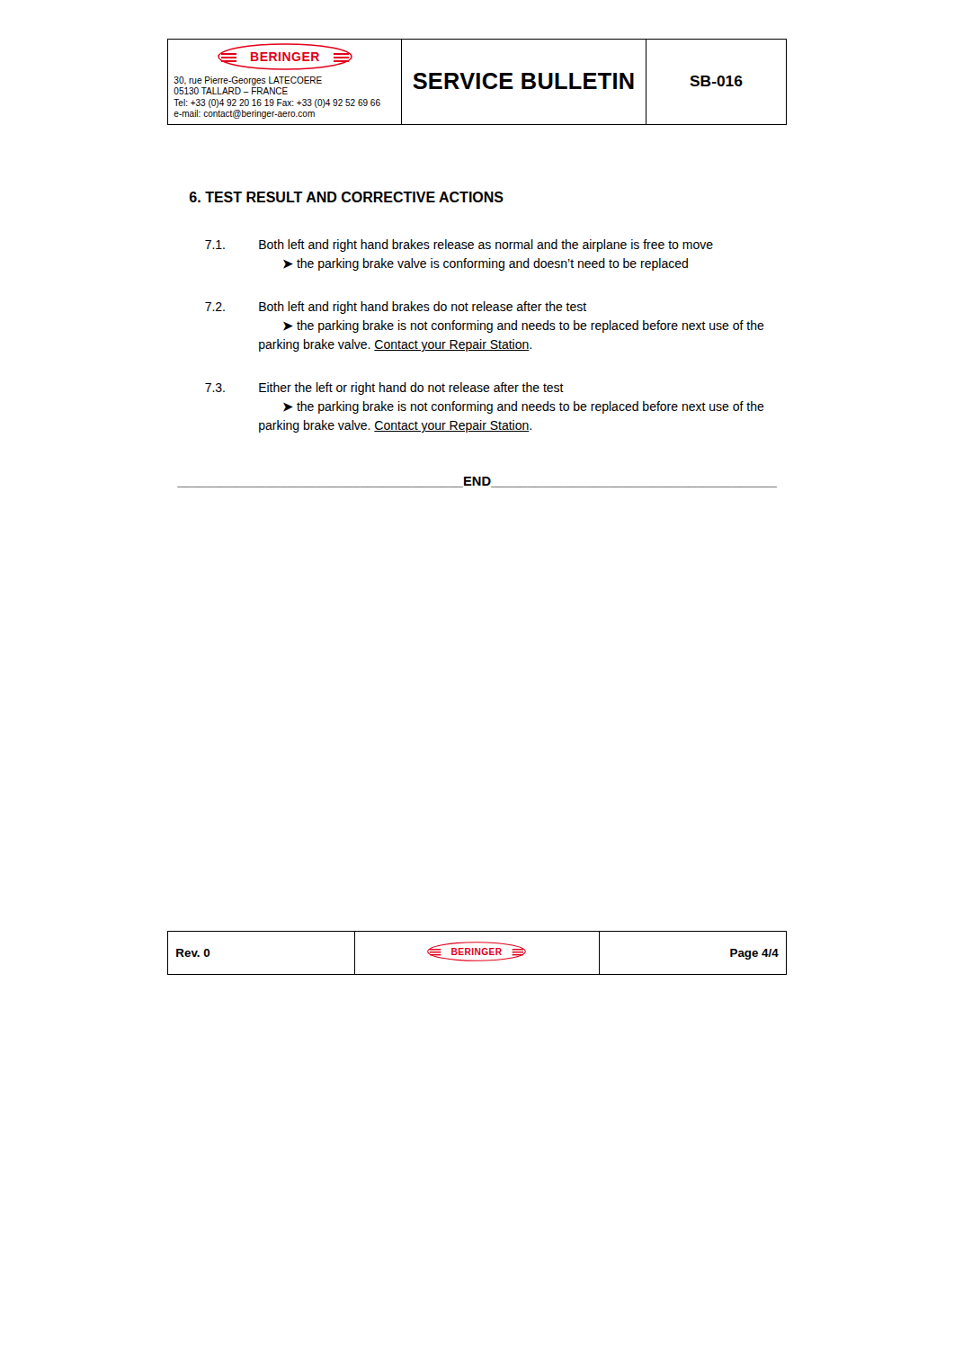| BERINGER 30, rue Pierre-Georges LATECOERE 05130 TALLARD – FRANCE Tel: +33 (0)4 92 20 16 19 Fax: +33 (0)4 92 52 69 66 e-mail: contact@beringer-aero.com | SERVICE BULLETIN | SB-016 |
6. TEST RESULT AND CORRECTIVE ACTIONS
7.1. Both left and right hand brakes release as normal and the airplane is free to move ➤ the parking brake valve is conforming and doesn’t need to be replaced
7.2. Both left and right hand brakes do not release after the test ➤ the parking brake is not conforming and needs to be replaced before next use of the parking brake valve. Contact your Repair Station.
7.3. Either the left or right hand do not release after the test ➤ the parking brake is not conforming and needs to be replaced before next use of the parking brake valve. Contact your Repair Station.
_______________________________________END_______________________________________
| Rev. 0 | BERINGER | Page 4/4 |